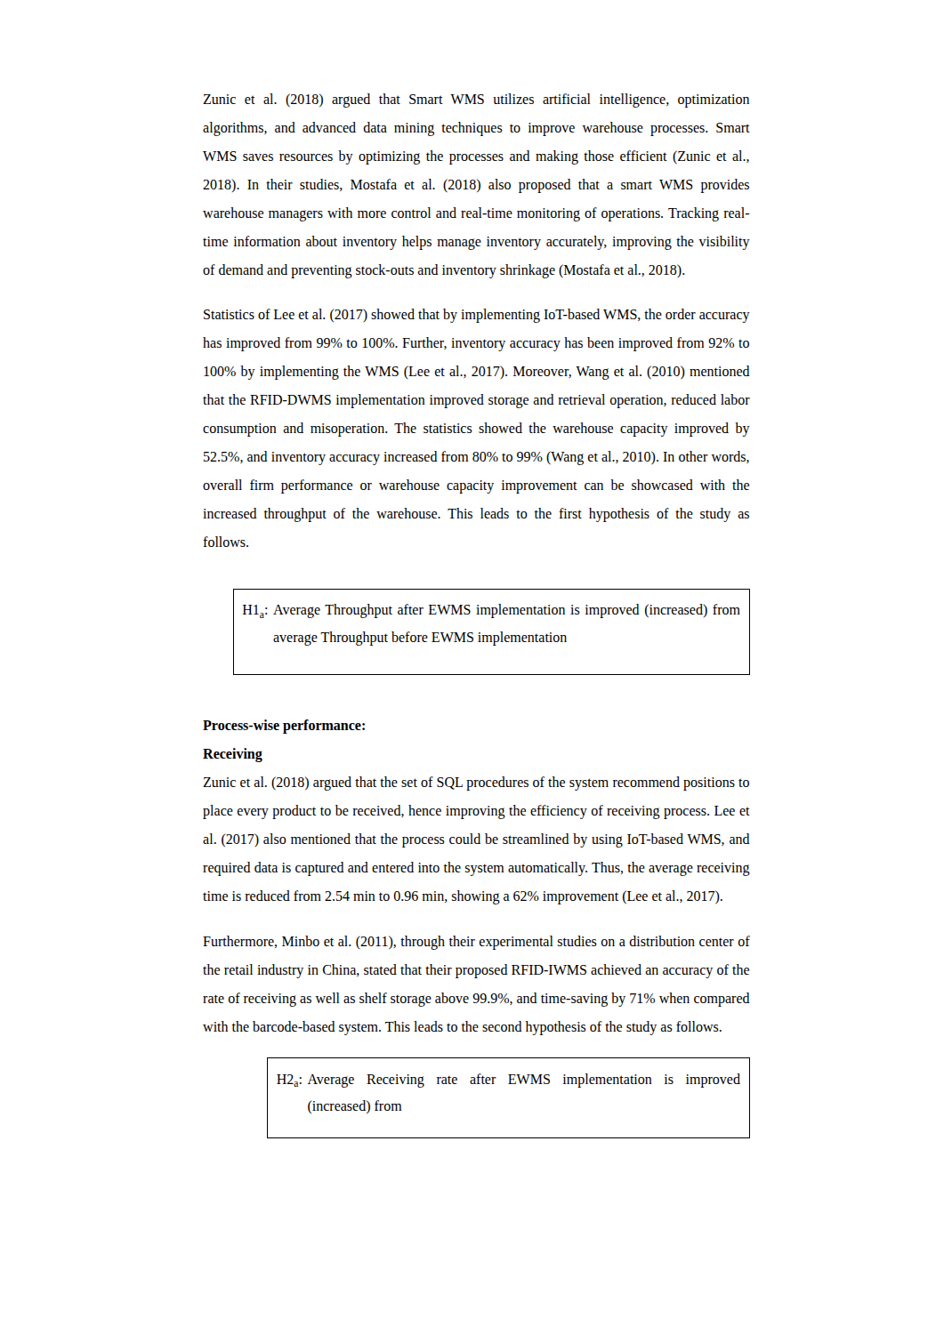Zunic et al. (2018) argued that Smart WMS utilizes artificial intelligence, optimization algorithms, and advanced data mining techniques to improve warehouse processes. Smart WMS saves resources by optimizing the processes and making those efficient (Zunic et al., 2018). In their studies, Mostafa et al. (2018) also proposed that a smart WMS provides warehouse managers with more control and real-time monitoring of operations. Tracking real-time information about inventory helps manage inventory accurately, improving the visibility of demand and preventing stock-outs and inventory shrinkage (Mostafa et al., 2018).
Statistics of Lee et al. (2017) showed that by implementing IoT-based WMS, the order accuracy has improved from 99% to 100%. Further, inventory accuracy has been improved from 92% to 100% by implementing the WMS (Lee et al., 2017). Moreover, Wang et al. (2010) mentioned that the RFID-DWMS implementation improved storage and retrieval operation, reduced labor consumption and misoperation. The statistics showed the warehouse capacity improved by 52.5%, and inventory accuracy increased from 80% to 99% (Wang et al., 2010). In other words, overall firm performance or warehouse capacity improvement can be showcased with the increased throughput of the warehouse. This leads to the first hypothesis of the study as follows.
H1a: Average Throughput after EWMS implementation is improved (increased) from average Throughput before EWMS implementation
Process-wise performance:
Receiving
Zunic et al. (2018) argued that the set of SQL procedures of the system recommend positions to place every product to be received, hence improving the efficiency of receiving process. Lee et al. (2017) also mentioned that the process could be streamlined by using IoT-based WMS, and required data is captured and entered into the system automatically. Thus, the average receiving time is reduced from 2.54 min to 0.96 min, showing a 62% improvement (Lee et al., 2017).
Furthermore, Minbo et al. (2011), through their experimental studies on a distribution center of the retail industry in China, stated that their proposed RFID-IWMS achieved an accuracy of the rate of receiving as well as shelf storage above 99.9%, and time-saving by 71% when compared with the barcode-based system. This leads to the second hypothesis of the study as follows.
H2a: Average Receiving rate after EWMS implementation is improved (increased) from